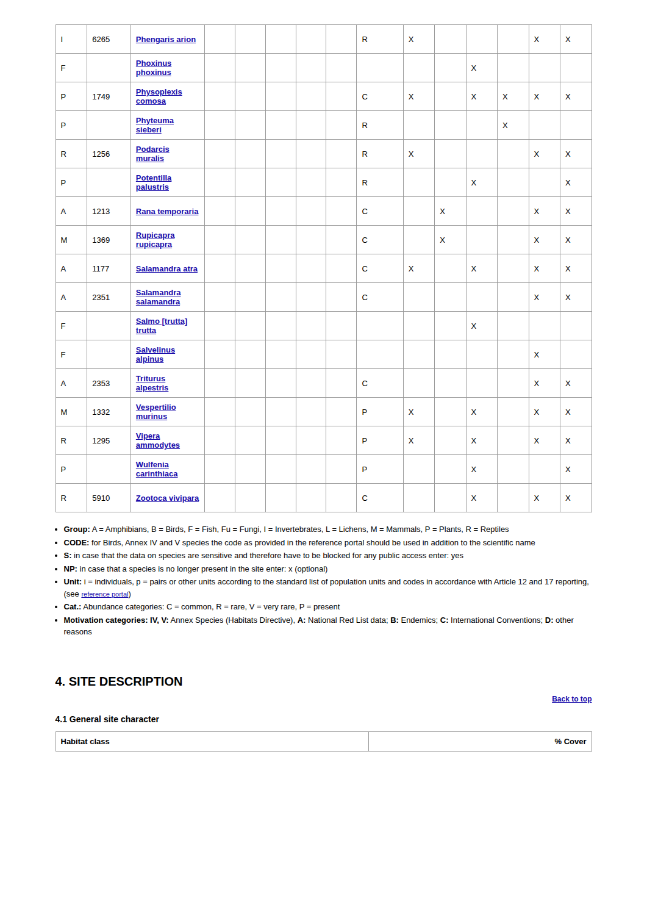| I | 6265 | Phengaris arion | | | | | | R | X | | | | X | X |
| F | | Phoxinus phoxinus | | | | | | | | | X | | | |
| P | 1749 | Physoplexis comosa | | | | | | C | X | | X | X | X | X |
| P | | Phyteuma sieberi | | | | | | R | | | | X | | |
| R | 1256 | Podarcis muralis | | | | | | R | X | | | | X | X |
| P | | Potentilla palustris | | | | | | R | | | X | | | X |
| A | 1213 | Rana temporaria | | | | | | C | | X | | | X | X |
| M | 1369 | Rupicapra rupicapra | | | | | | C | | X | | | X | X |
| A | 1177 | Salamandra atra | | | | | | C | X | | X | | X | X |
| A | 2351 | Salamandra salamandra | | | | | | C | | | | | X | X |
| F | | Salmo [trutta] trutta | | | | | | | | | X | | | |
| F | | Salvelinus alpinus | | | | | | | | | | | X | |
| A | 2353 | Triturus alpestris | | | | | | C | | | | | X | X |
| M | 1332 | Vespertilio murinus | | | | | | P | X | | X | | X | X |
| R | 1295 | Vipera ammodytes | | | | | | P | X | | X | | X | X |
| P | | Wulfenia carinthiaca | | | | | | P | | | X | | | X |
| R | 5910 | Zootoca vivipara | | | | | | C | | | X | | X | X |
Group: A = Amphibians, B = Birds, F = Fish, Fu = Fungi, I = Invertebrates, L = Lichens, M = Mammals, P = Plants, R = Reptiles
CODE: for Birds, Annex IV and V species the code as provided in the reference portal should be used in addition to the scientific name
S: in case that the data on species are sensitive and therefore have to be blocked for any public access enter: yes
NP: in case that a species is no longer present in the site enter: x (optional)
Unit: i = individuals, p = pairs or other units according to the standard list of population units and codes in accordance with Article 12 and 17 reporting, (see reference portal)
Cat.: Abundance categories: C = common, R = rare, V = very rare, P = present
Motivation categories: IV, V: Annex Species (Habitats Directive), A: National Red List data; B: Endemics; C: International Conventions; D: other reasons
4. SITE DESCRIPTION
Back to top
4.1 General site character
| Habitat class | % Cover |
| --- | --- |